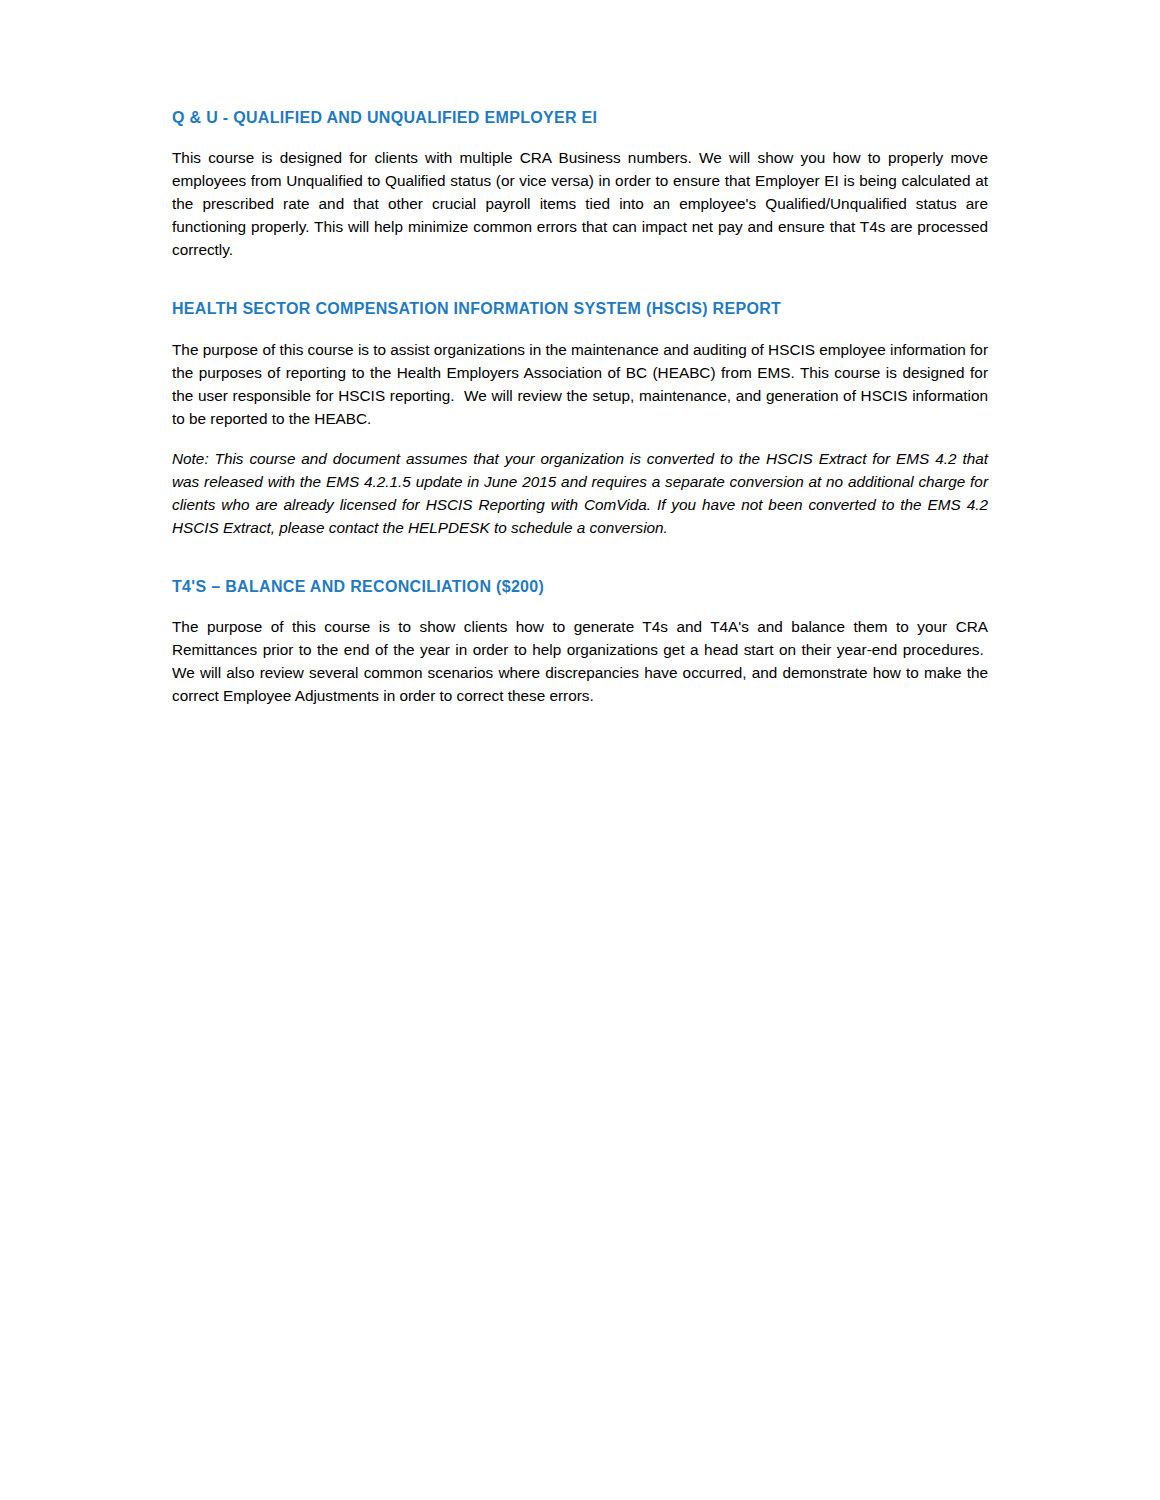Q & U - QUALIFIED AND UNQUALIFIED EMPLOYER EI
This course is designed for clients with multiple CRA Business numbers. We will show you how to properly move employees from Unqualified to Qualified status (or vice versa) in order to ensure that Employer EI is being calculated at the prescribed rate and that other crucial payroll items tied into an employee's Qualified/Unqualified status are functioning properly. This will help minimize common errors that can impact net pay and ensure that T4s are processed correctly.
HEALTH SECTOR COMPENSATION INFORMATION SYSTEM (HSCIS) REPORT
The purpose of this course is to assist organizations in the maintenance and auditing of HSCIS employee information for the purposes of reporting to the Health Employers Association of BC (HEABC) from EMS. This course is designed for the user responsible for HSCIS reporting. We will review the setup, maintenance, and generation of HSCIS information to be reported to the HEABC.
Note: This course and document assumes that your organization is converted to the HSCIS Extract for EMS 4.2 that was released with the EMS 4.2.1.5 update in June 2015 and requires a separate conversion at no additional charge for clients who are already licensed for HSCIS Reporting with ComVida. If you have not been converted to the EMS 4.2 HSCIS Extract, please contact the HELPDESK to schedule a conversion.
T4'S – BALANCE AND RECONCILIATION ($200)
The purpose of this course is to show clients how to generate T4s and T4A's and balance them to your CRA Remittances prior to the end of the year in order to help organizations get a head start on their year-end procedures. We will also review several common scenarios where discrepancies have occurred, and demonstrate how to make the correct Employee Adjustments in order to correct these errors.